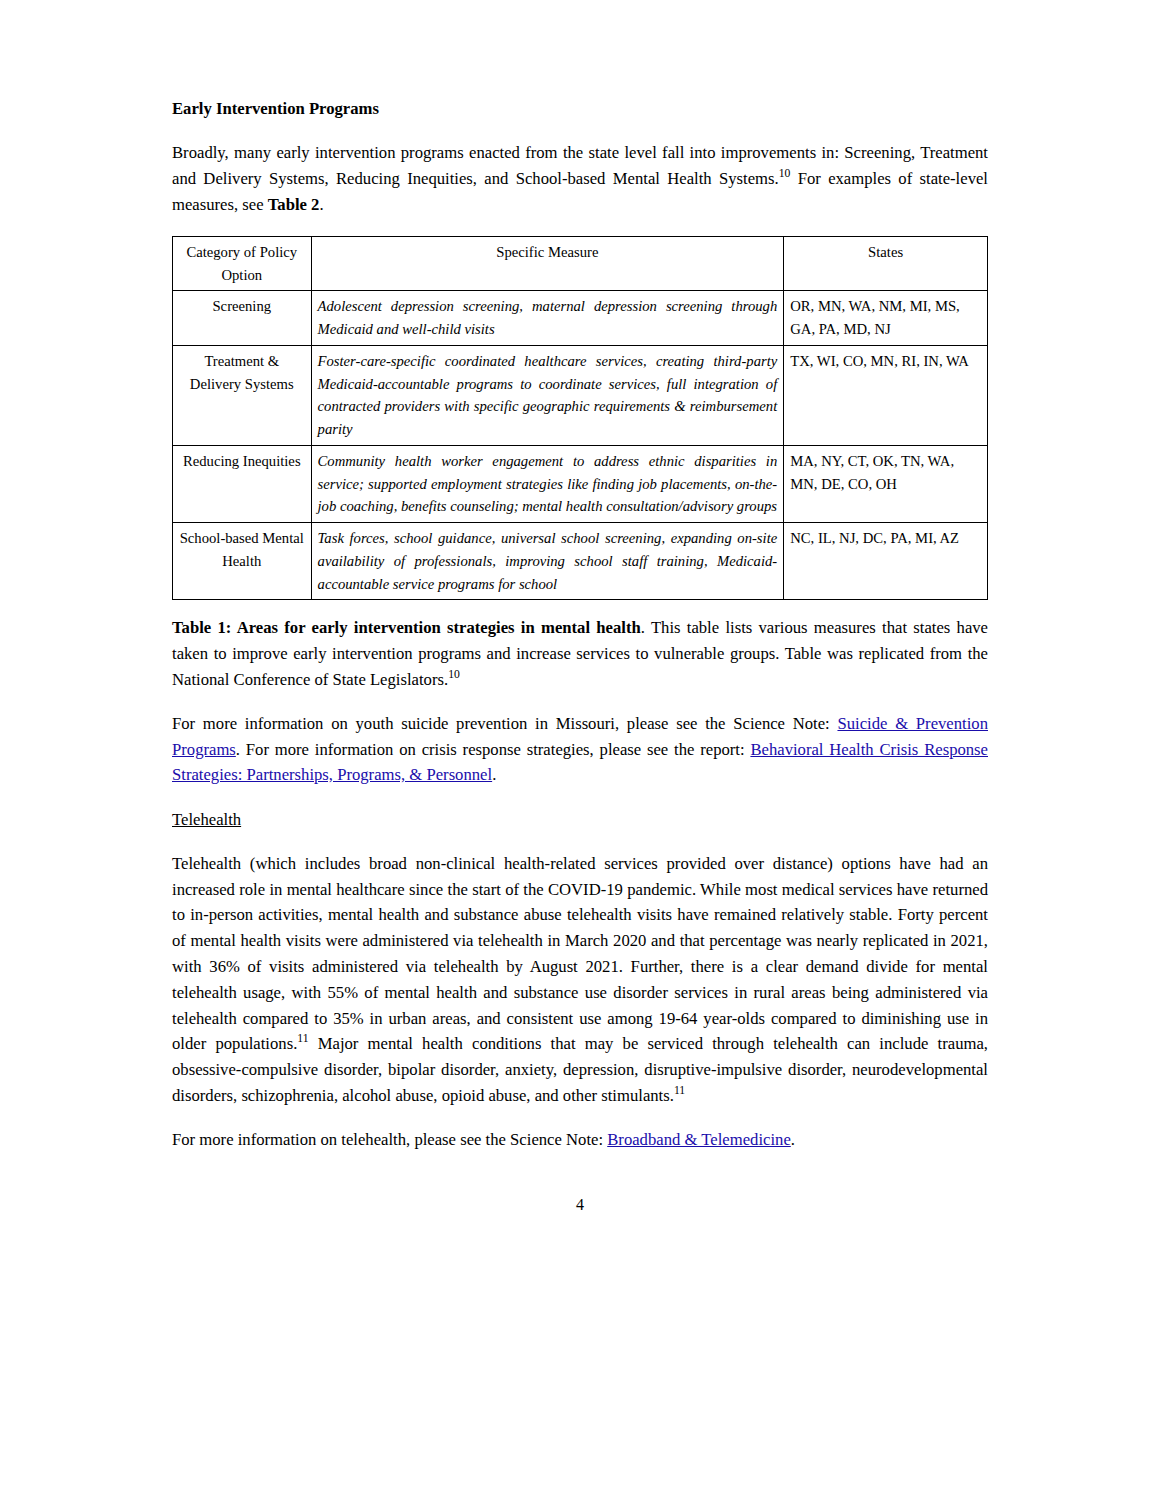Early Intervention Programs
Broadly, many early intervention programs enacted from the state level fall into improvements in: Screening, Treatment and Delivery Systems, Reducing Inequities, and School-based Mental Health Systems.10 For examples of state-level measures, see Table 2.
| Category of Policy Option | Specific Measure | States |
| --- | --- | --- |
| Screening | Adolescent depression screening, maternal depression screening through Medicaid and well-child visits | OR, MN, WA, NM, MI, MS, GA, PA, MD, NJ |
| Treatment & Delivery Systems | Foster-care-specific coordinated healthcare services, creating third-party Medicaid-accountable programs to coordinate services, full integration of contracted providers with specific geographic requirements & reimbursement parity | TX, WI, CO, MN, RI, IN, WA |
| Reducing Inequities | Community health worker engagement to address ethnic disparities in service; supported employment strategies like finding job placements, on-the-job coaching, benefits counseling; mental health consultation/advisory groups | MA, NY, CT, OK, TN, WA, MN, DE, CO, OH |
| School-based Mental Health | Task forces, school guidance, universal school screening, expanding on-site availability of professionals, improving school staff training, Medicaid-accountable service programs for school | NC, IL, NJ, DC, PA, MI, AZ |
Table 1: Areas for early intervention strategies in mental health. This table lists various measures that states have taken to improve early intervention programs and increase services to vulnerable groups. Table was replicated from the National Conference of State Legislators.10
For more information on youth suicide prevention in Missouri, please see the Science Note: Suicide & Prevention Programs. For more information on crisis response strategies, please see the report: Behavioral Health Crisis Response Strategies: Partnerships, Programs, & Personnel.
Telehealth
Telehealth (which includes broad non-clinical health-related services provided over distance) options have had an increased role in mental healthcare since the start of the COVID-19 pandemic. While most medical services have returned to in-person activities, mental health and substance abuse telehealth visits have remained relatively stable. Forty percent of mental health visits were administered via telehealth in March 2020 and that percentage was nearly replicated in 2021, with 36% of visits administered via telehealth by August 2021. Further, there is a clear demand divide for mental telehealth usage, with 55% of mental health and substance use disorder services in rural areas being administered via telehealth compared to 35% in urban areas, and consistent use among 19-64 year-olds compared to diminishing use in older populations.11 Major mental health conditions that may be serviced through telehealth can include trauma, obsessive-compulsive disorder, bipolar disorder, anxiety, depression, disruptive-impulsive disorder, neurodevelopmental disorders, schizophrenia, alcohol abuse, opioid abuse, and other stimulants.11
For more information on telehealth, please see the Science Note: Broadband & Telemedicine.
4